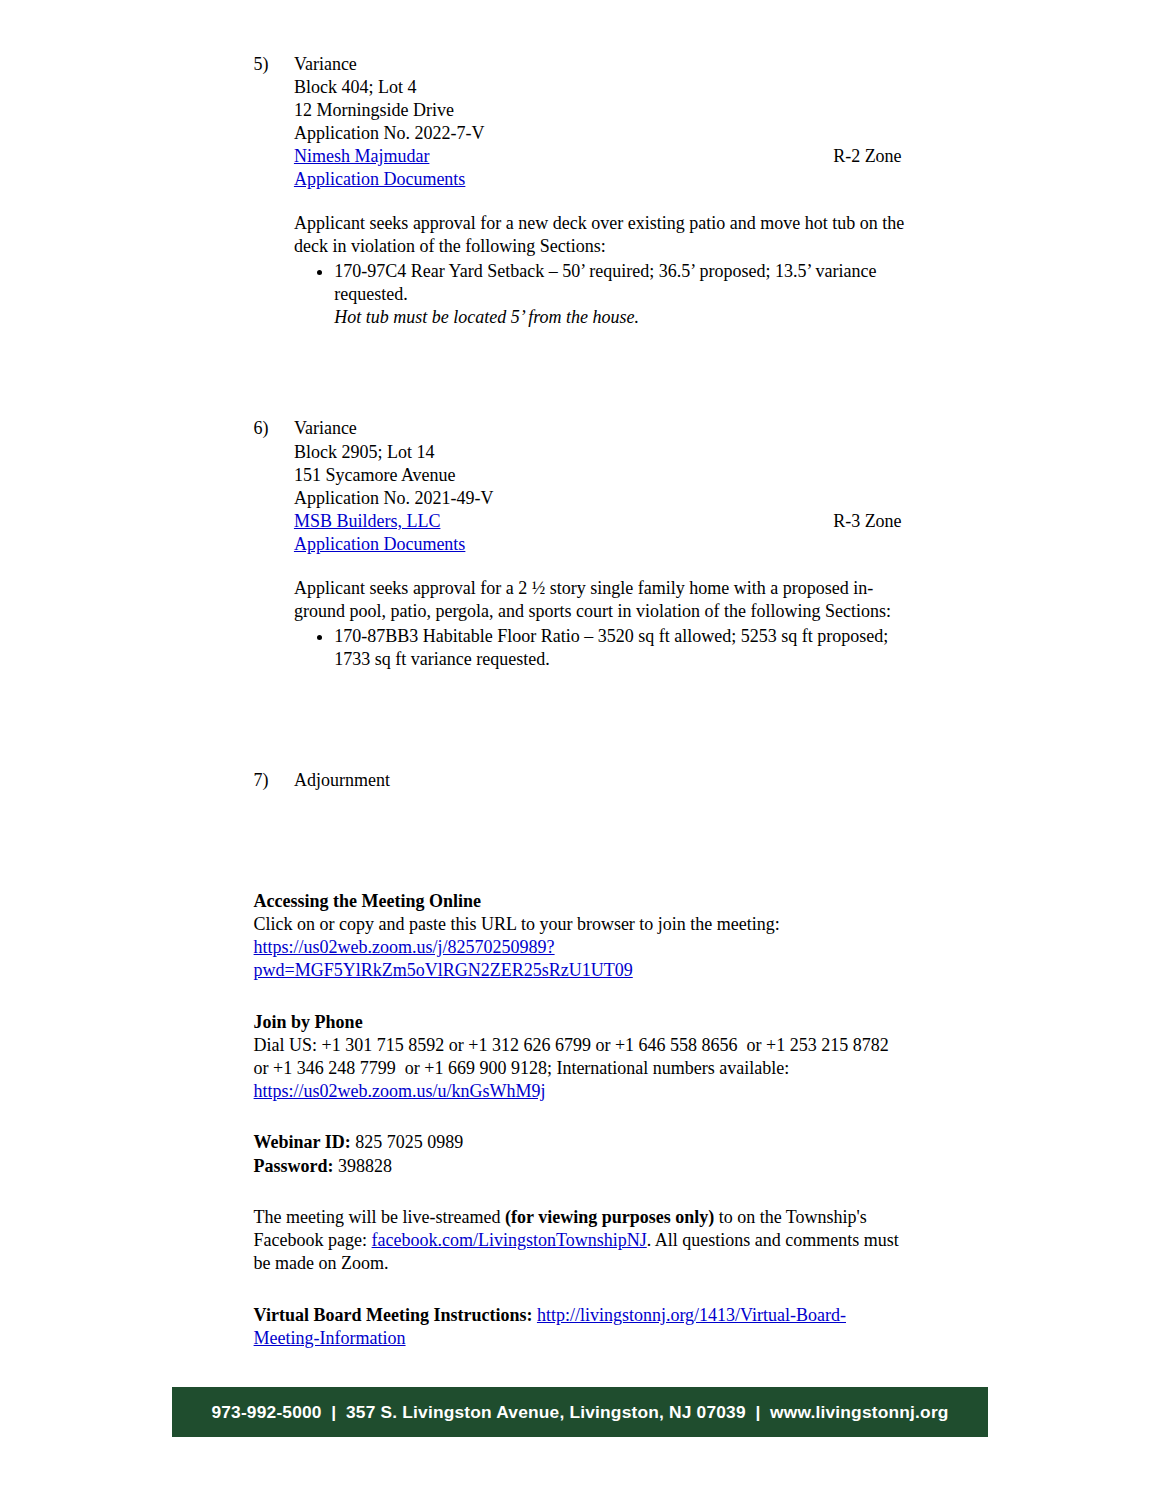5)
Variance
Block 404; Lot 4
12 Morningside Drive
Application No. 2022-7-V
Nimesh Majmudar R-2 Zone
Application Documents
Applicant seeks approval for a new deck over existing patio and move hot tub on the deck in violation of the following Sections:
170-97C4 Rear Yard Setback – 50’ required; 36.5’ proposed; 13.5’ variance requested.
Hot tub must be located 5’ from the house.
6)
Variance
Block 2905; Lot 14
151 Sycamore Avenue
Application No. 2021-49-V
MSB Builders, LLC R-3 Zone
Application Documents
Applicant seeks approval for a 2 ½ story single family home with a proposed in-ground pool, patio, pergola, and sports court in violation of the following Sections:
170-87BB3 Habitable Floor Ratio – 3520 sq ft allowed; 5253 sq ft proposed; 1733 sq ft variance requested.
7)
Adjournment
Accessing the Meeting Online
Click on or copy and paste this URL to your browser to join the meeting:
https://us02web.zoom.us/j/82570250989?pwd=MGF5YlRkZm5oVlRGN2ZER25sRzU1UT09
Join by Phone
Dial US: +1 301 715 8592 or +1 312 626 6799 or +1 646 558 8656 or +1 253 215 8782 or +1 346 248 7799 or +1 669 900 9128; International numbers available: https://us02web.zoom.us/u/knGsWhM9j
Webinar ID: 825 7025 0989
Password: 398828
The meeting will be live-streamed (for viewing purposes only) to on the Township's Facebook page: facebook.com/LivingstonTownshipNJ. All questions and comments must be made on Zoom.
Virtual Board Meeting Instructions: http://livingstonnj.org/1413/Virtual-Board-Meeting-Information
973-992-5000|357 S. Livingston Avenue, Livingston, NJ 07039|www.livingstonnj.org